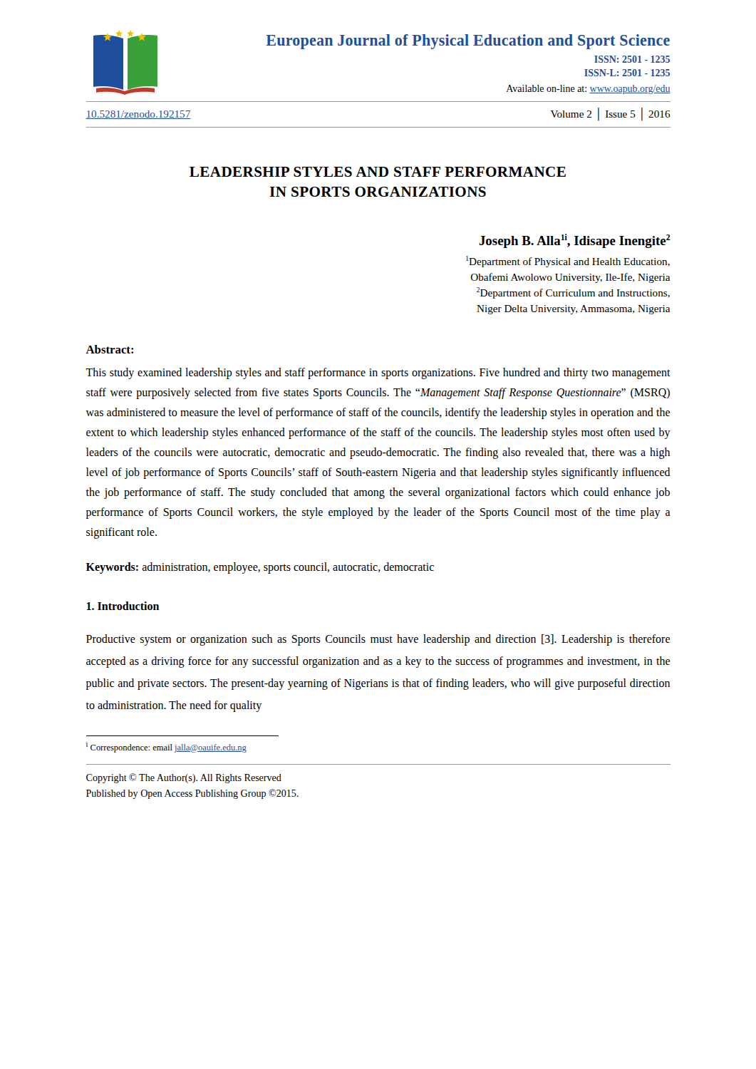European Journal of Physical Education and Sport Science
ISSN: 2501 - 1235
ISSN-L: 2501 - 1235
Available on-line at: www.oapub.org/edu
10.5281/zenodo.192157 Volume 2 │ Issue 5 │ 2016
Leadership Styles and Staff Performance
in Sports Organizations
Joseph B. Alla1i, Idisape Inengite2
1Department of Physical and Health Education,
Obafemi Awolowo University, Ile-Ife, Nigeria
2Department of Curriculum and Instructions,
Niger Delta University, Ammasoma, Nigeria
Abstract:
This study examined leadership styles and staff performance in sports organizations. Five hundred and thirty two management staff were purposively selected from five states Sports Councils. The “Management Staff Response Questionnaire” (MSRQ) was administered to measure the level of performance of staff of the councils, identify the leadership styles in operation and the extent to which leadership styles enhanced performance of the staff of the councils. The leadership styles most often used by leaders of the councils were autocratic, democratic and pseudo-democratic. The finding also revealed that, there was a high level of job performance of Sports Councils’ staff of South-eastern Nigeria and that leadership styles significantly influenced the job performance of staff. The study concluded that among the several organizational factors which could enhance job performance of Sports Council workers, the style employed by the leader of the Sports Council most of the time play a significant role.
Keywords: administration, employee, sports council, autocratic, democratic
1. Introduction
Productive system or organization such as Sports Councils must have leadership and direction [3]. Leadership is therefore accepted as a driving force for any successful organization and as a key to the success of programmes and investment, in the public and private sectors. The present-day yearning of Nigerians is that of finding leaders, who will give purposeful direction to administration. The need for quality
i Correspondence: email jalla@oauife.edu.ng
Copyright © The Author(s). All Rights Reserved
Published by Open Access Publishing Group ©2015.